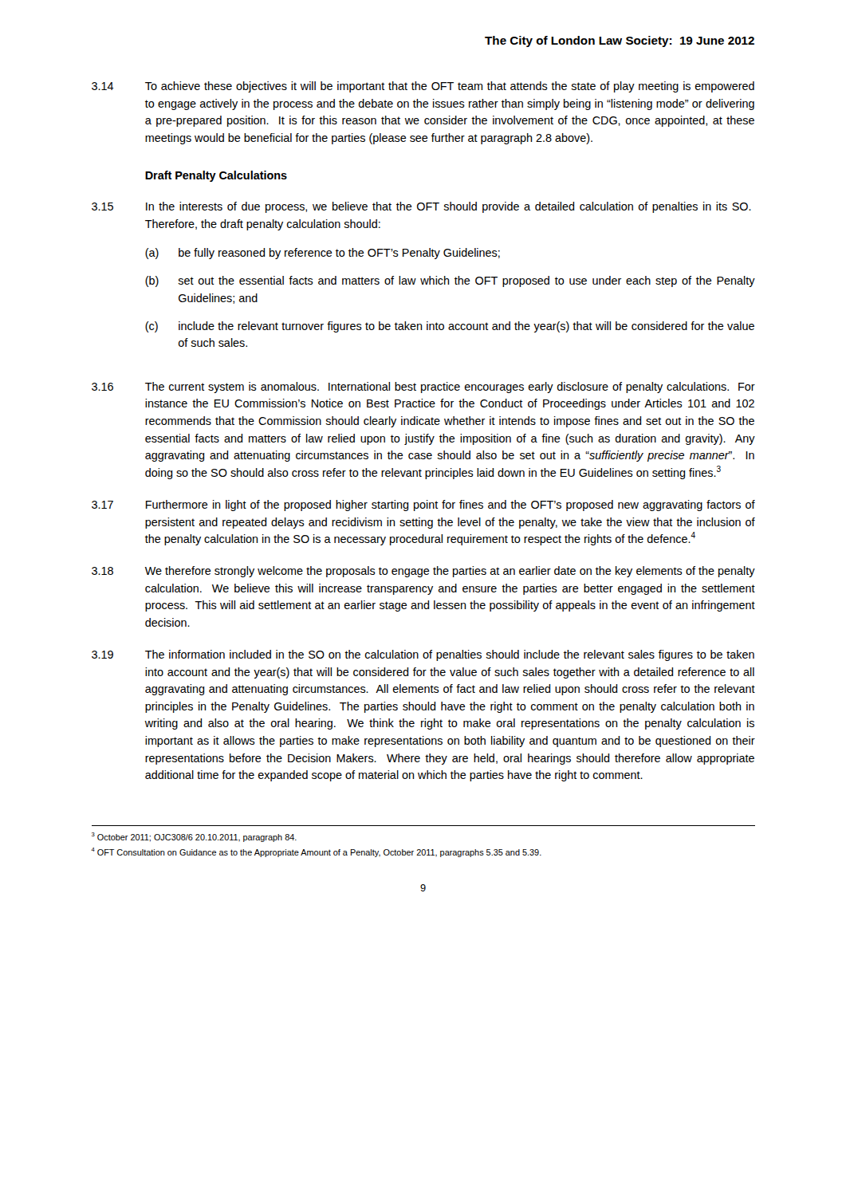The City of London Law Society: 19 June 2012
3.14
To achieve these objectives it will be important that the OFT team that attends the state of play meeting is empowered to engage actively in the process and the debate on the issues rather than simply being in “listening mode” or delivering a pre-prepared position. It is for this reason that we consider the involvement of the CDG, once appointed, at these meetings would be beneficial for the parties (please see further at paragraph 2.8 above).
Draft Penalty Calculations
3.15
In the interests of due process, we believe that the OFT should provide a detailed calculation of penalties in its SO. Therefore, the draft penalty calculation should:
(a) be fully reasoned by reference to the OFT’s Penalty Guidelines;
(b) set out the essential facts and matters of law which the OFT proposed to use under each step of the Penalty Guidelines; and
(c) include the relevant turnover figures to be taken into account and the year(s) that will be considered for the value of such sales.
3.16
The current system is anomalous. International best practice encourages early disclosure of penalty calculations. For instance the EU Commission’s Notice on Best Practice for the Conduct of Proceedings under Articles 101 and 102 recommends that the Commission should clearly indicate whether it intends to impose fines and set out in the SO the essential facts and matters of law relied upon to justify the imposition of a fine (such as duration and gravity). Any aggravating and attenuating circumstances in the case should also be set out in a “sufficiently precise manner”. In doing so the SO should also cross refer to the relevant principles laid down in the EU Guidelines on setting fines.3
3.17
Furthermore in light of the proposed higher starting point for fines and the OFT’s proposed new aggravating factors of persistent and repeated delays and recidivism in setting the level of the penalty, we take the view that the inclusion of the penalty calculation in the SO is a necessary procedural requirement to respect the rights of the defence.4
3.18
We therefore strongly welcome the proposals to engage the parties at an earlier date on the key elements of the penalty calculation. We believe this will increase transparency and ensure the parties are better engaged in the settlement process. This will aid settlement at an earlier stage and lessen the possibility of appeals in the event of an infringement decision.
3.19
The information included in the SO on the calculation of penalties should include the relevant sales figures to be taken into account and the year(s) that will be considered for the value of such sales together with a detailed reference to all aggravating and attenuating circumstances. All elements of fact and law relied upon should cross refer to the relevant principles in the Penalty Guidelines. The parties should have the right to comment on the penalty calculation both in writing and also at the oral hearing. We think the right to make oral representations on the penalty calculation is important as it allows the parties to make representations on both liability and quantum and to be questioned on their representations before the Decision Makers. Where they are held, oral hearings should therefore allow appropriate additional time for the expanded scope of material on which the parties have the right to comment.
3 October 2011; OJC308/6 20.10.2011, paragraph 84.
4 OFT Consultation on Guidance as to the Appropriate Amount of a Penalty, October 2011, paragraphs 5.35 and 5.39.
9